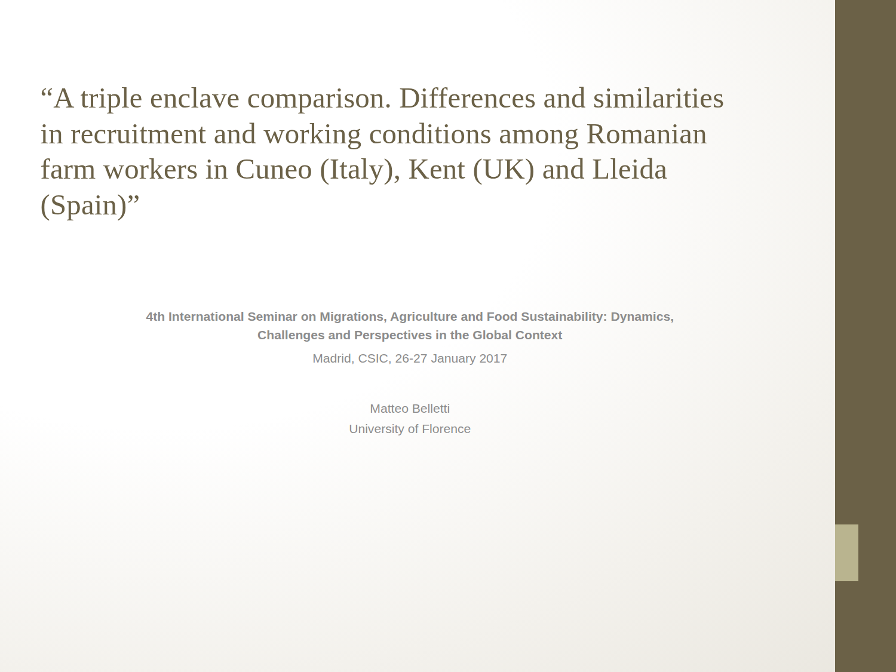“A triple enclave comparison. Differences and similarities in recruitment and working conditions among Romanian farm workers in Cuneo (Italy), Kent (UK) and Lleida (Spain)”
4th International Seminar on Migrations, Agriculture and Food Sustainability: Dynamics, Challenges and Perspectives in the Global Context
Madrid, CSIC, 26-27 January 2017
Matteo Belletti University of Florence